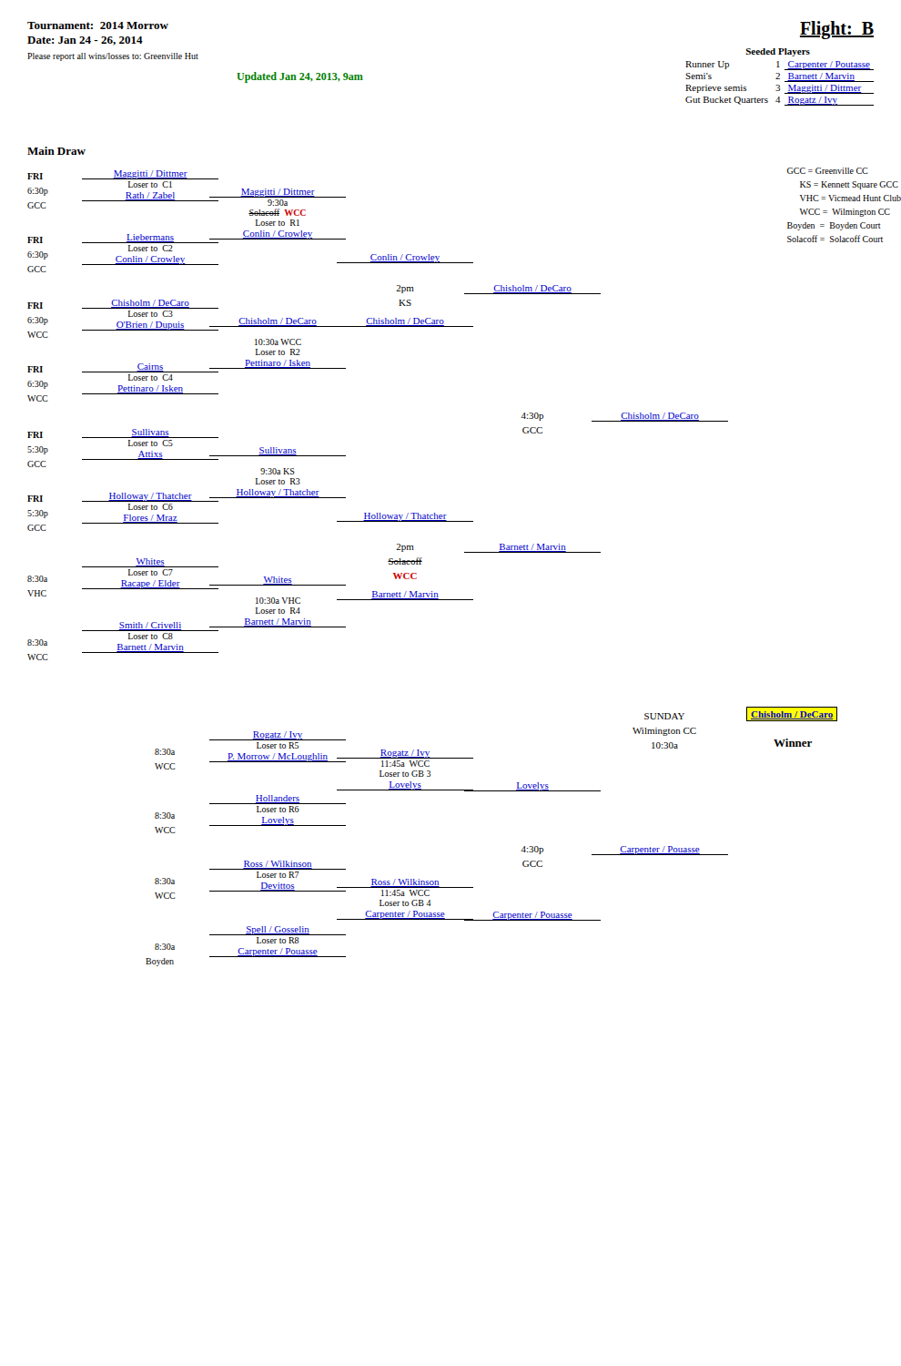Flight: B
Tournament: 2014 Morrow
Date: Jan 24 - 26, 2014
Please report all wins/losses to: Greenville Hut
Updated Jan 24, 2013, 9am
Seeded Players
| Runner Up | 1 | Carpenter / Poutasse |
| Semi's | 2 | Barnett / Marvin |
| Reprieve semis | 3 | Maggitti / Dittmer |
| Gut Bucket Quarters | 4 | Rogatz / Ivy |
Main Draw
GCC = Greenville CC
KS = Kennett Square GCC
VHC = Vicmead Hunt Club
WCC = Wilmington CC
Boyden = Boyden Court
Solacoff = Solacoff Court
FRI
6:30p
GCC
Maggitti / Dittmer
Loser to C1
Rath / Zabel
FRI
6:30p
GCC
Liebermans
Loser to C2
Conlin / Crowley
FRI
6:30p
WCC
Chisholm / DeCaro
Loser to C3
O'Brien / Dupuis
FRI
6:30p
WCC
Cairns
Loser to C4
Pettinaro / Isken
FRI
5:30p
GCC
Sullivans
Loser to C5
Attixs
FRI
5:30p
GCC
Holloway / Thatcher
Loser to C6
Flores / Mraz
8:30a
VHC
Whites
Loser to C7
Racape / Elder
8:30a
WCC
Smith / Crivelli
Loser to C8
Barnett / Marvin
Maggitti / Dittmer
9:30a
Solacoff WCC
Loser to R1
Conlin / Crowley
Chisholm / DeCaro
10:30a WCC
Loser to R2
Pettinaro / Isken
Sullivans
9:30a KS
Loser to R3
Holloway / Thatcher
Whites
10:30a VHC
Loser to R4
Barnett / Marvin
Conlin / Crowley
2pm
KS
Chisholm / DeCaro
Holloway / Thatcher
2pm
Solacoff
WCC
Barnett / Marvin
Chisholm / DeCaro
4:30p
GCC
Barnett / Marvin
Chisholm / DeCaro
8:30a
WCC
Rogatz / Ivy
Loser to R5
P. Morrow / McLoughlin
8:30a
WCC
Hollanders
Loser to R6
Lovelys
8:30a
WCC
Ross / Wilkinson
Loser to R7
Devittos
8:30a
Boyden
Spell / Gosselin
Loser to R8
Carpenter / Pouasse
Rogatz / Ivy
11:45a WCC
Loser to GB 3
Lovelys
Ross / Wilkinson
11:45a WCC
Loser to GB 4
Carpenter / Pouasse
Lovelys
4:30p
GCC
Carpenter / Pouasse
Carpenter / Pouasse
SUNDAY
Wilmington CC
10:30a
Chisholm / DeCaro
Winner